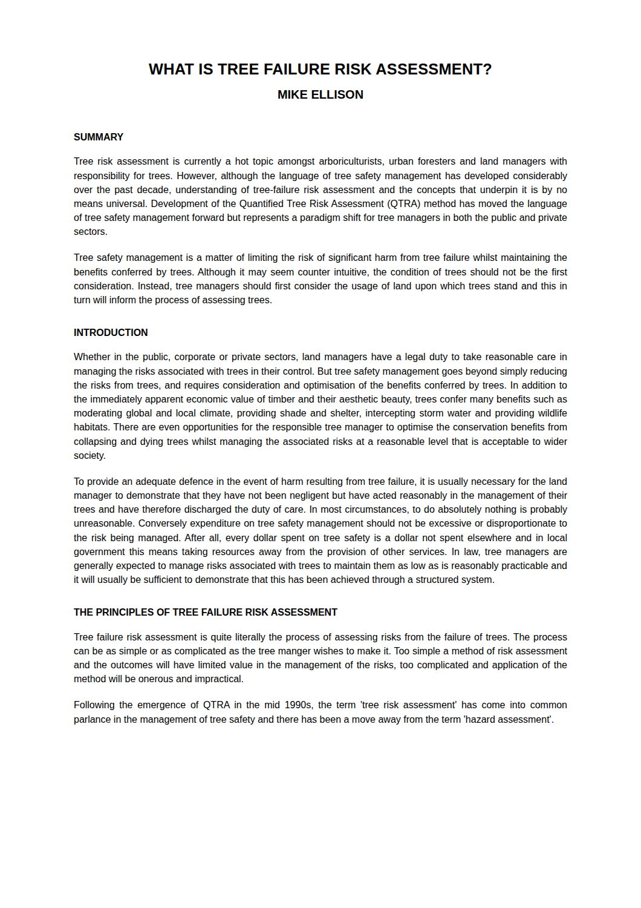WHAT IS TREE FAILURE RISK ASSESSMENT?
MIKE ELLISON
SUMMARY
Tree risk assessment is currently a hot topic amongst arboriculturists, urban foresters and land managers with responsibility for trees. However, although the language of tree safety management has developed considerably over the past decade, understanding of tree-failure risk assessment and the concepts that underpin it is by no means universal. Development of the Quantified Tree Risk Assessment (QTRA) method has moved the language of tree safety management forward but represents a paradigm shift for tree managers in both the public and private sectors.
Tree safety management is a matter of limiting the risk of significant harm from tree failure whilst maintaining the benefits conferred by trees. Although it may seem counter intuitive, the condition of trees should not be the first consideration. Instead, tree managers should first consider the usage of land upon which trees stand and this in turn will inform the process of assessing trees.
INTRODUCTION
Whether in the public, corporate or private sectors, land managers have a legal duty to take reasonable care in managing the risks associated with trees in their control. But tree safety management goes beyond simply reducing the risks from trees, and requires consideration and optimisation of the benefits conferred by trees. In addition to the immediately apparent economic value of timber and their aesthetic beauty, trees confer many benefits such as moderating global and local climate, providing shade and shelter, intercepting storm water and providing wildlife habitats. There are even opportunities for the responsible tree manager to optimise the conservation benefits from collapsing and dying trees whilst managing the associated risks at a reasonable level that is acceptable to wider society.
To provide an adequate defence in the event of harm resulting from tree failure, it is usually necessary for the land manager to demonstrate that they have not been negligent but have acted reasonably in the management of their trees and have therefore discharged the duty of care. In most circumstances, to do absolutely nothing is probably unreasonable. Conversely expenditure on tree safety management should not be excessive or disproportionate to the risk being managed. After all, every dollar spent on tree safety is a dollar not spent elsewhere and in local government this means taking resources away from the provision of other services. In law, tree managers are generally expected to manage risks associated with trees to maintain them as low as is reasonably practicable and it will usually be sufficient to demonstrate that this has been achieved through a structured system.
THE PRINCIPLES OF TREE FAILURE RISK ASSESSMENT
Tree failure risk assessment is quite literally the process of assessing risks from the failure of trees. The process can be as simple or as complicated as the tree manger wishes to make it. Too simple a method of risk assessment and the outcomes will have limited value in the management of the risks, too complicated and application of the method will be onerous and impractical.
Following the emergence of QTRA in the mid 1990s, the term 'tree risk assessment' has come into common parlance in the management of tree safety and there has been a move away from the term 'hazard assessment'.